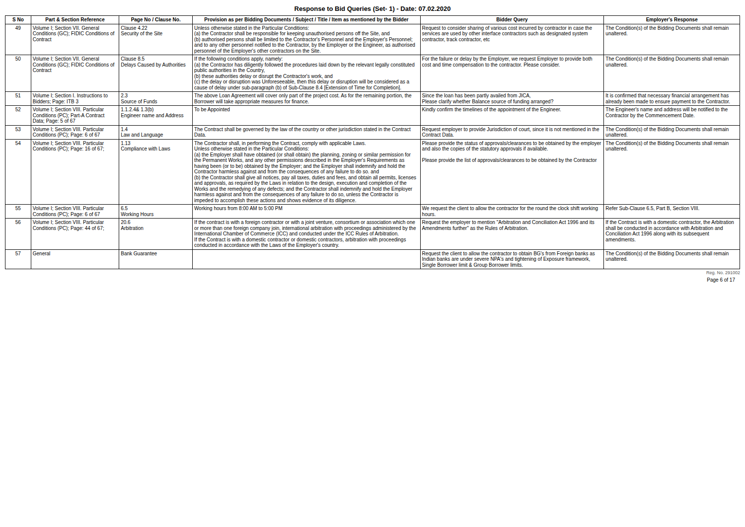Response to Bid Queries (Set- 1) - Date: 07.02.2020
| S No | Part & Section Reference | Page No / Clause No. | Provision as per Bidding Documents / Subject / Title / Item as mentioned by the Bidder | Bidder Query | Employer's Response |
| --- | --- | --- | --- | --- | --- |
| 49 | Volume I; Section VII. General Conditions (GC); FIDIC Conditions of Contract | Clause 4.22 Security of the Site | Unless otherwise stated in the Particular Conditions: (a) the Contractor shall be responsible for keeping unauthorised persons off the Site, and (b) authorised persons shall be limited to the Contractor's Personnel and the Employer's Personnel; and to any other personnel notified to the Contractor, by the Employer or the Engineer, as authorised personnel of the Employer's other contractors on the Site. | Request to consider sharing of various cost incurred by contractor in case the services are used by other interface contractors such as designated system contractor, track contractor, etc | The Condition(s) of the Bidding Documents shall remain unaltered. |
| 50 | Volume I; Section VII. General Conditions (GC); FIDIC Conditions of Contract | Clause 8.5 Delays Caused by Authorities | If the following conditions apply, namely: (a) the Contractor has diligently followed the procedures laid down by the relevant legally constituted public authorities in the Country, (b) these authorities delay or disrupt the Contractor's work, and (c) the delay or disruption was Unforeseeable, then this delay or disruption will be considered as a cause of delay under sub-paragraph (b) of Sub-Clause 8.4 [Extension of Time for Completion]. | For the failure or delay by the Employer, we request Employer to provide both cost and time compensation to the contractor. Please consider. | The Condition(s) of the Bidding Documents shall remain unaltered. |
| 51 | Volume I; Section I. Instructions to Bidders; Page: ITB 3 | 2.3 Source of Funds | The above Loan Agreement will cover only part of the project cost. As for the remaining portion, the Borrower will take appropriate measures for finance. | Since the loan has been partly availed from JICA, Please clarify whether Balance source of funding arranged? | It is confirmed that necessary financial arrangement has already been made to ensure payment to the Contractor. |
| 52 | Volume I; Section VIII. Particular Conditions (PC); Part-A Contract Data; Page: 5 of 67 | 1.1.2.4& 1.3(b) Engineer name and Address | To be Appointed | Kindly confirm the timelines of the appointment of the Engineer. | The Engineer's name and address will be notified to the Contractor by the Commencement Date. |
| 53 | Volume I; Section VIII. Particular Conditions (PC); Page: 6 of 67 | 1.4 Law and Language | The Contract shall be governed by the law of the country or other jurisdiction stated in the Contract Data. | Request employer to provide Jurisdiction of court, since it is not mentioned in the Contract Data. | The Condition(s) of the Bidding Documents shall remain unaltered. |
| 54 | Volume I; Section VIII. Particular Conditions (PC); Page: 16 of 67; | 1.13 Compliance with Laws | The Contractor shall, in performing the Contract, comply with applicable Laws. Unless otherwise stated in the Particular Conditions: (a) the Employer shall have obtained (or shall obtain) the planning, zoning or similar permission for the Permanent Works, and any other permissions described in the Employer's Requirements as having been (or to be) obtained by the Employer; and the Employer shall indemnify and hold the Contractor harmless against and from the consequences of any failure to do so. and (b) the Contractor shall give all notices, pay all taxes, duties and fees, and obtain all permits, licenses and approvals, as required by the Laws in relation to the design, execution and completion of the Works and the remedying of any defects; and the Contractor shall indemnify and hold the Employer harmless against and from the consequences of any failure to do so, unless the Contractor is impeded to accomplish these actions and shows evidence of its diligence. | Please provide the status of approvals/clearances to be obtained by the employer and also the copies of the statutory approvals if available. Please provide the list of approvals/clearances to be obtained by the Contractor | The Condition(s) of the Bidding Documents shall remain unaltered. |
| 55 | Volume I; Section VIII. Particular Conditions (PC); Page: 6 of 67 | 6.5 Working Hours | Working hours from 8:00 AM to 5:00 PM | We request the client to allow the contractor for the round the clock shift working hours. | Refer Sub-Clause 6.5, Part B, Section VIII. |
| 56 | Volume I; Section VIII. Particular Conditions (PC); Page: 44 of 67; | 20.6 Arbitration | If the contract is with a foreign contractor or with a joint venture, consortium or association which one or more than one foreign company join, international arbitration with proceedings administered by the International Chamber of Commerce (ICC) and conducted under the ICC Rules of Arbitration. If the Contract is with a domestic contractor or domestic contractors, arbitration with proceedings conducted in accordance with the Laws of the Employer's country. | Request the employer to mention "Arbitration and Conciliation Act 1996 and its Amendments further" as the Rules of Arbitration. | If the Contract is with a domestic contractor, the Arbitration shall be conducted in accordance with Arbitration and Conciliation Act 1996 along with its subsequent amendments. |
| 57 | General | Bank Guarantee | | Request the client to allow the contractor to obtain BG's from Foreign banks as Indian banks are under severe NPA's and tightening of Exposure framework, Single Borrower limit & Group Borrower limits. | The Condition(s) of the Bidding Documents shall remain unaltered. |
Reg. No. 291002
Page 6 of 17